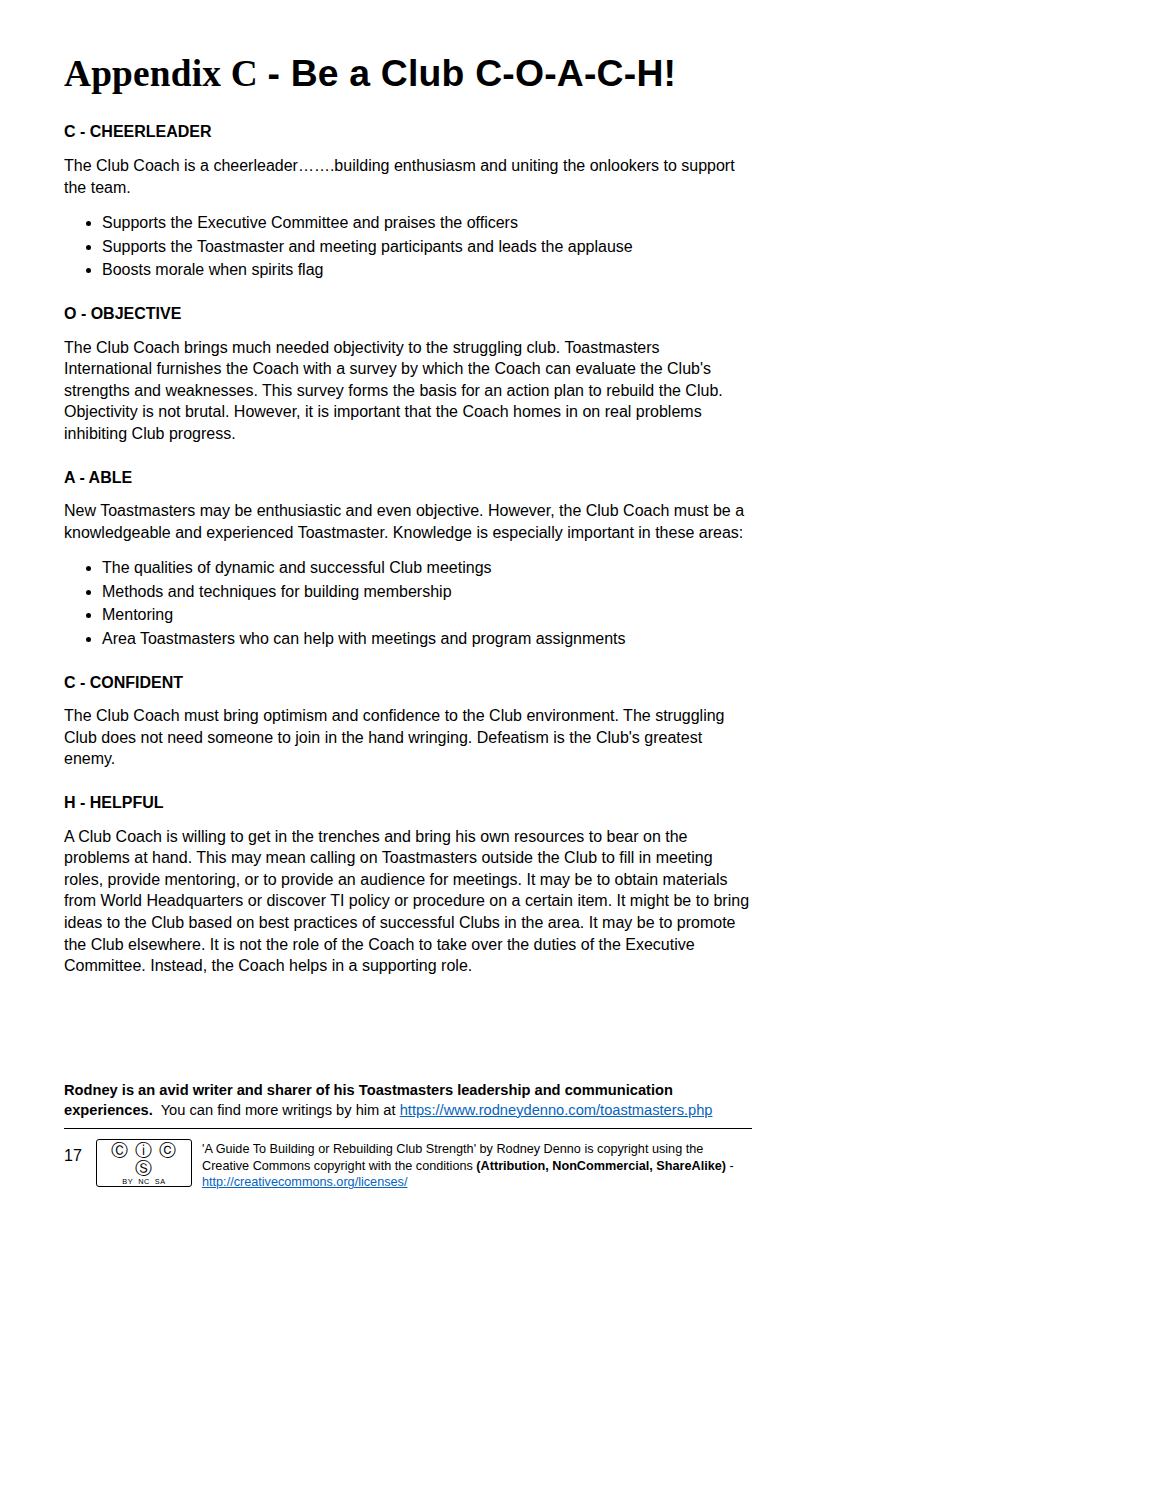Appendix C - Be a Club C-O-A-C-H!
C - CHEERLEADER
The Club Coach is a cheerleader…….building enthusiasm and uniting the onlookers to support the team.
Supports the Executive Committee and praises the officers
Supports the Toastmaster and meeting participants and leads the applause
Boosts morale when spirits flag
O - OBJECTIVE
The Club Coach brings much needed objectivity to the struggling club. Toastmasters International furnishes the Coach with a survey by which the Coach can evaluate the Club's strengths and weaknesses. This survey forms the basis for an action plan to rebuild the Club. Objectivity is not brutal. However, it is important that the Coach homes in on real problems inhibiting Club progress.
A - ABLE
New Toastmasters may be enthusiastic and even objective. However, the Club Coach must be a knowledgeable and experienced Toastmaster. Knowledge is especially important in these areas:
The qualities of dynamic and successful Club meetings
Methods and techniques for building membership
Mentoring
Area Toastmasters who can help with meetings and program assignments
C - CONFIDENT
The Club Coach must bring optimism and confidence to the Club environment. The struggling Club does not need someone to join in the hand wringing. Defeatism is the Club's greatest enemy.
H - HELPFUL
A Club Coach is willing to get in the trenches and bring his own resources to bear on the problems at hand. This may mean calling on Toastmasters outside the Club to fill in meeting roles, provide mentoring, or to provide an audience for meetings. It may be to obtain materials from World Headquarters or discover TI policy or procedure on a certain item. It might be to bring ideas to the Club based on best practices of successful Clubs in the area. It may be to promote the Club elsewhere. It is not the role of the Coach to take over the duties of the Executive Committee. Instead, the Coach helps in a supporting role.
Rodney is an avid writer and sharer of his Toastmasters leadership and communication experiences. You can find more writings by him at https://www.rodneydenno.com/toastmasters.php
17
Ⓒ ⓘ ⓒ Ⓢ BY NC SA
'A Guide To Building or Rebuilding Club Strength' by Rodney Denno is copyright using the Creative Commons copyright with the conditions (Attribution, NonCommercial, ShareAlike) - http://creativecommons.org/licenses/